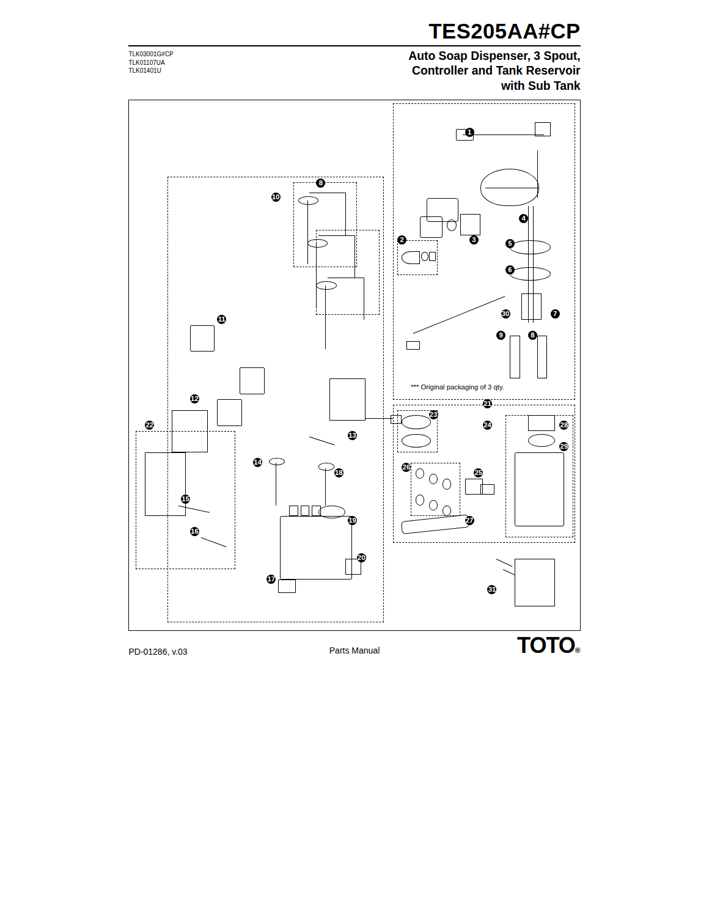TES205AA#CP
TLK03001G#CP
TLK01107UA
TLK01401U
Auto Soap Dispenser, 3 Spout,
Controller and Tank Reservoir
with Sub Tank
1
2
3
4
5
6
7
8
9
30
8
10
11
12
13
14
15
16
17
18
19
20
22
*** Original packaging of 3 qty.
23
24
25
26
27
28
29
21
31
PD-01286, v.03
Parts Manual
TOTO®